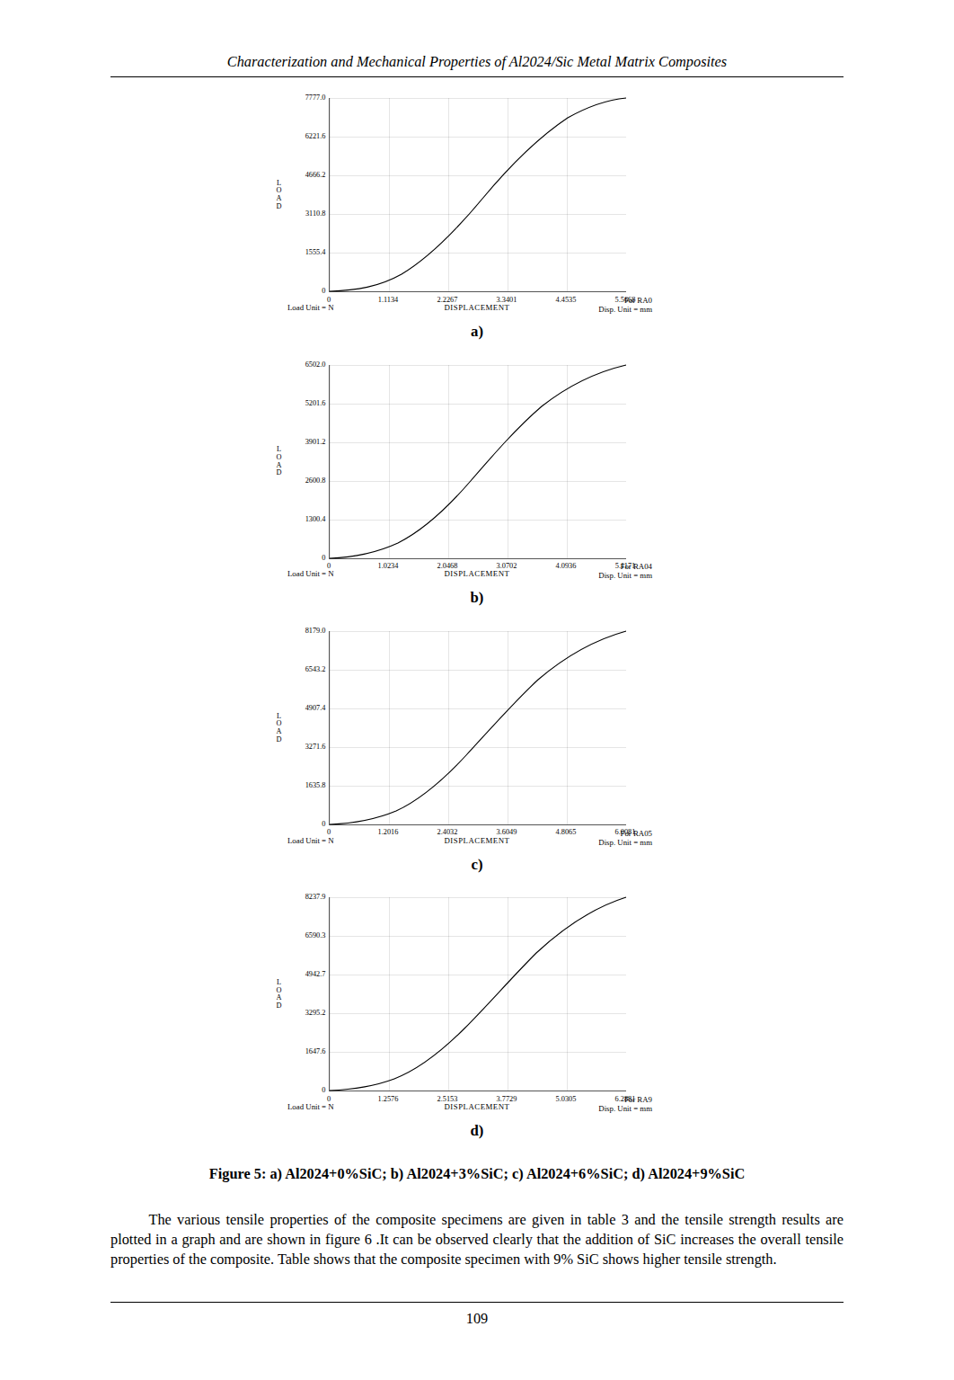Characterization and Mechanical Properties of Al2024/Sic Metal Matrix Composites
L
O
A
D
7777.0 6221.6 4666.2 3110.8 1555.4 0
0 1.1134 2.2267 3.3401 4.4535 5.5668
Load Unit = N DISPLACEMENT For RA0
Disp. Unit = mm
a)
L
O
A
D
6502.0 5201.6 3901.2 2600.8 1300.4 0
0 1.0234 2.0468 3.0702 4.0936 5.1171
Load Unit = N DISPLACEMENT For RA04
Disp. Unit = mm
b)
L
O
A
D
8179.0 6543.2 4907.4 3271.6 1635.8 0
0 1.2016 2.4032 3.6049 4.8065 6.0081
Load Unit = N DISPLACEMENT For RA05
Disp. Unit = mm
c)
L
O
A
D
8237.9 6590.3 4942.7 3295.2 1647.6 0
0 1.2576 2.5153 3.7729 5.0305 6.2881
Load Unit = N DISPLACEMENT For RA9
Disp. Unit = mm
d)
Figure 5: a) Al2024+0%SiC; b) Al2024+3%SiC; c) Al2024+6%SiC; d) Al2024+9%SiC
The various tensile properties of the composite specimens are given in table 3 and the tensile strength results are plotted in a graph and are shown in figure 6 .It can be observed clearly that the addition of SiC increases the overall tensile properties of the composite. Table shows that the composite specimen with 9% SiC shows higher tensile strength.
109